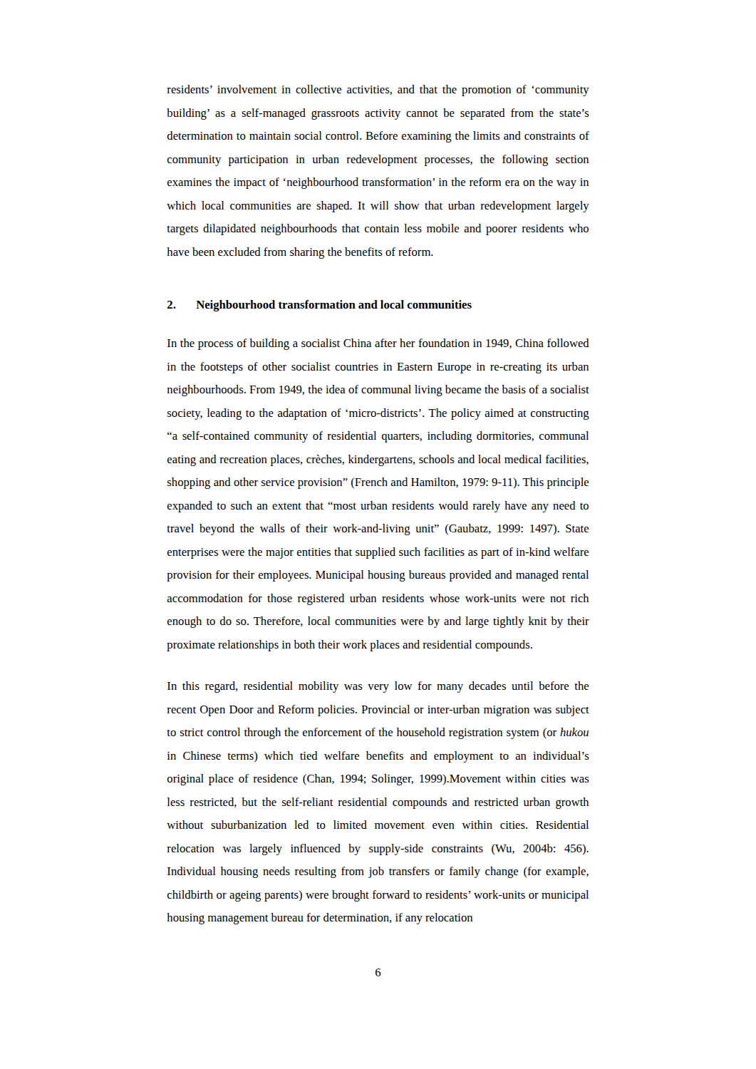residents’ involvement in collective activities, and that the promotion of ‘community building’ as a self-managed grassroots activity cannot be separated from the state’s determination to maintain social control. Before examining the limits and constraints of community participation in urban redevelopment processes, the following section examines the impact of ‘neighbourhood transformation’ in the reform era on the way in which local communities are shaped. It will show that urban redevelopment largely targets dilapidated neighbourhoods that contain less mobile and poorer residents who have been excluded from sharing the benefits of reform.
2. Neighbourhood transformation and local communities
In the process of building a socialist China after her foundation in 1949, China followed in the footsteps of other socialist countries in Eastern Europe in re-creating its urban neighbourhoods. From 1949, the idea of communal living became the basis of a socialist society, leading to the adaptation of ‘micro-districts’. The policy aimed at constructing “a self-contained community of residential quarters, including dormitories, communal eating and recreation places, crèches, kindergartens, schools and local medical facilities, shopping and other service provision” (French and Hamilton, 1979: 9-11). This principle expanded to such an extent that “most urban residents would rarely have any need to travel beyond the walls of their work-and-living unit” (Gaubatz, 1999: 1497). State enterprises were the major entities that supplied such facilities as part of in-kind welfare provision for their employees. Municipal housing bureaus provided and managed rental accommodation for those registered urban residents whose work-units were not rich enough to do so. Therefore, local communities were by and large tightly knit by their proximate relationships in both their work places and residential compounds.
In this regard, residential mobility was very low for many decades until before the recent Open Door and Reform policies. Provincial or inter-urban migration was subject to strict control through the enforcement of the household registration system (or hukou in Chinese terms) which tied welfare benefits and employment to an individual’s original place of residence (Chan, 1994; Solinger, 1999).Movement within cities was less restricted, but the self-reliant residential compounds and restricted urban growth without suburbanization led to limited movement even within cities. Residential relocation was largely influenced by supply-side constraints (Wu, 2004b: 456). Individual housing needs resulting from job transfers or family change (for example, childbirth or ageing parents) were brought forward to residents’ work-units or municipal housing management bureau for determination, if any relocation
6